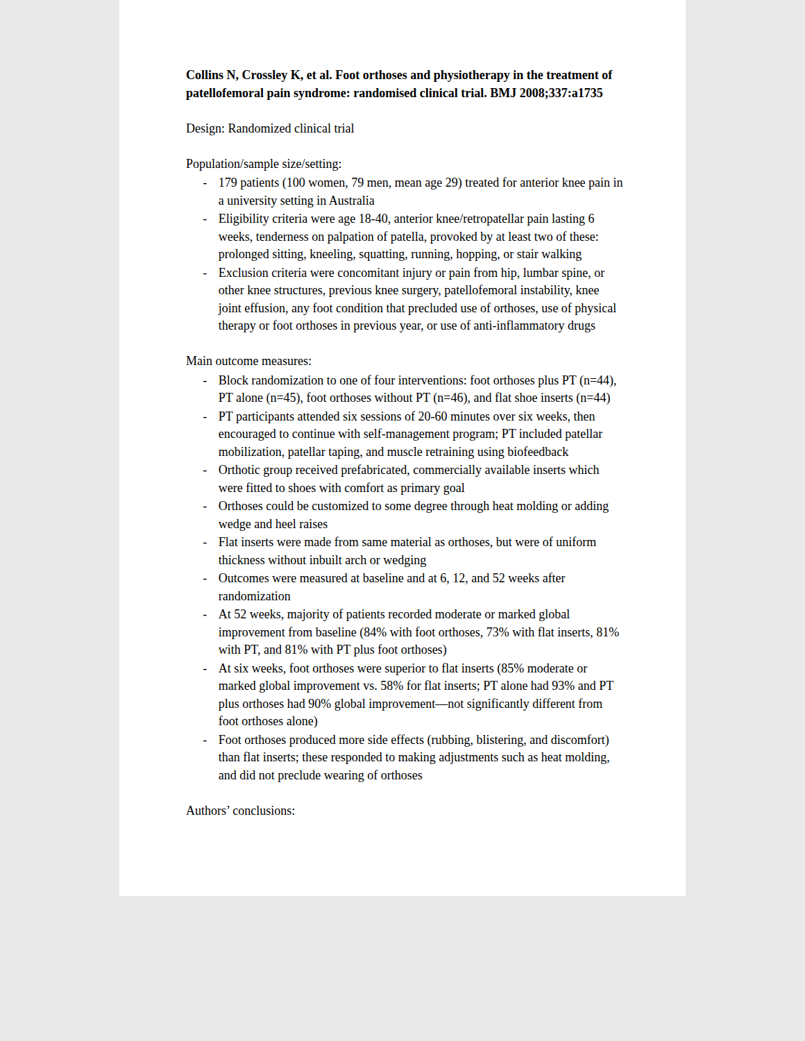Collins N, Crossley K, et al. Foot orthoses and physiotherapy in the treatment of patellofemoral pain syndrome: randomised clinical trial. BMJ 2008;337:a1735
Design: Randomized clinical trial
Population/sample size/setting:
179 patients (100 women, 79 men, mean age 29) treated for anterior knee pain in a university setting in Australia
Eligibility criteria were age 18-40, anterior knee/retropatellar pain lasting 6 weeks, tenderness on palpation of patella, provoked by at least two of these: prolonged sitting, kneeling, squatting, running, hopping, or stair walking
Exclusion criteria were concomitant injury or pain from hip, lumbar spine, or other knee structures, previous knee surgery, patellofemoral instability, knee joint effusion, any foot condition that precluded use of orthoses, use of physical therapy or foot orthoses in previous year, or use of anti-inflammatory drugs
Main outcome measures:
Block randomization to one of four interventions: foot orthoses plus PT (n=44), PT alone (n=45), foot orthoses without PT (n=46), and flat shoe inserts (n=44)
PT participants attended six sessions of 20-60 minutes over six weeks, then encouraged to continue with self-management program; PT included patellar mobilization, patellar taping, and muscle retraining using biofeedback
Orthotic group received prefabricated, commercially available inserts which were fitted to shoes with comfort as primary goal
Orthoses could be customized to some degree through heat molding or adding wedge and heel raises
Flat inserts were made from same material as orthoses, but were of uniform thickness without inbuilt arch or wedging
Outcomes were measured at baseline and at 6, 12, and 52 weeks after randomization
At 52 weeks, majority of patients recorded moderate or marked global improvement from baseline (84% with foot orthoses, 73% with flat inserts, 81% with PT, and 81% with PT plus foot orthoses)
At six weeks, foot orthoses were superior to flat inserts (85% moderate or marked global improvement vs. 58% for flat inserts; PT alone had 93% and PT plus orthoses had 90% global improvement—not significantly different from foot orthoses alone)
Foot orthoses produced more side effects (rubbing, blistering, and discomfort) than flat inserts; these responded to making adjustments such as heat molding, and did not preclude wearing of orthoses
Authors’ conclusions: